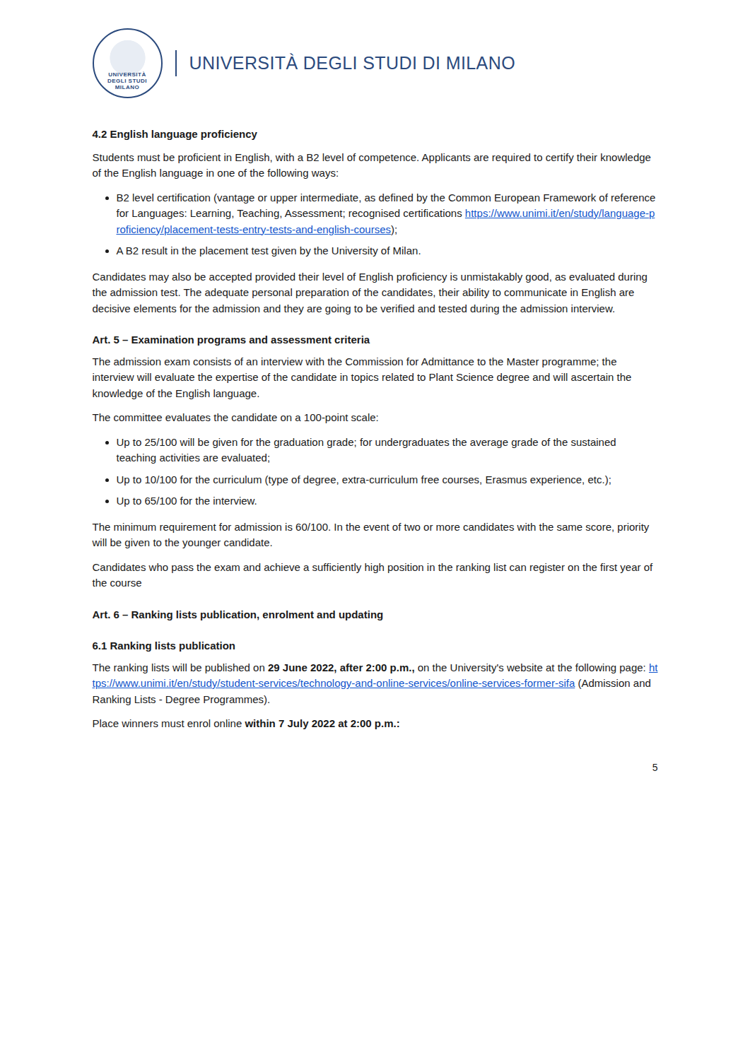UNIVERSITÀ
DEGLI STUDI
MILANO
UNIVERSITÀ DEGLI STUDI DI MILANO
4.2 English language proficiency
Students must be proficient in English, with a B2 level of competence. Applicants are required to certify their knowledge of the English language in one of the following ways:
B2 level certification (vantage or upper intermediate, as defined by the Common European Framework of reference for Languages: Learning, Teaching, Assessment; recognised certifications https://www.unimi.it/en/study/language-proficiency/placement-tests-entry-tests-and-english-courses);
A B2 result in the placement test given by the University of Milan.
Candidates may also be accepted provided their level of English proficiency is unmistakably good, as evaluated during the admission test. The adequate personal preparation of the candidates, their ability to communicate in English are decisive elements for the admission and they are going to be verified and tested during the admission interview.
Art. 5 – Examination programs and assessment criteria
The admission exam consists of an interview with the Commission for Admittance to the Master programme; the interview will evaluate the expertise of the candidate in topics related to Plant Science degree and will ascertain the knowledge of the English language.
The committee evaluates the candidate on a 100-point scale:
Up to 25/100 will be given for the graduation grade; for undergraduates the average grade of the sustained teaching activities are evaluated;
Up to 10/100 for the curriculum (type of degree, extra-curriculum free courses, Erasmus experience, etc.);
Up to 65/100 for the interview.
The minimum requirement for admission is 60/100. In the event of two or more candidates with the same score, priority will be given to the younger candidate.
Candidates who pass the exam and achieve a sufficiently high position in the ranking list can register on the first year of the course
Art. 6 – Ranking lists publication, enrolment and updating
6.1 Ranking lists publication
The ranking lists will be published on 29 June 2022, after 2:00 p.m., on the University's website at the following page: https://www.unimi.it/en/study/student-services/technology-and-online-services/online-services-former-sifa (Admission and Ranking Lists - Degree Programmes).
Place winners must enrol online within 7 July 2022 at 2:00 p.m.:
5